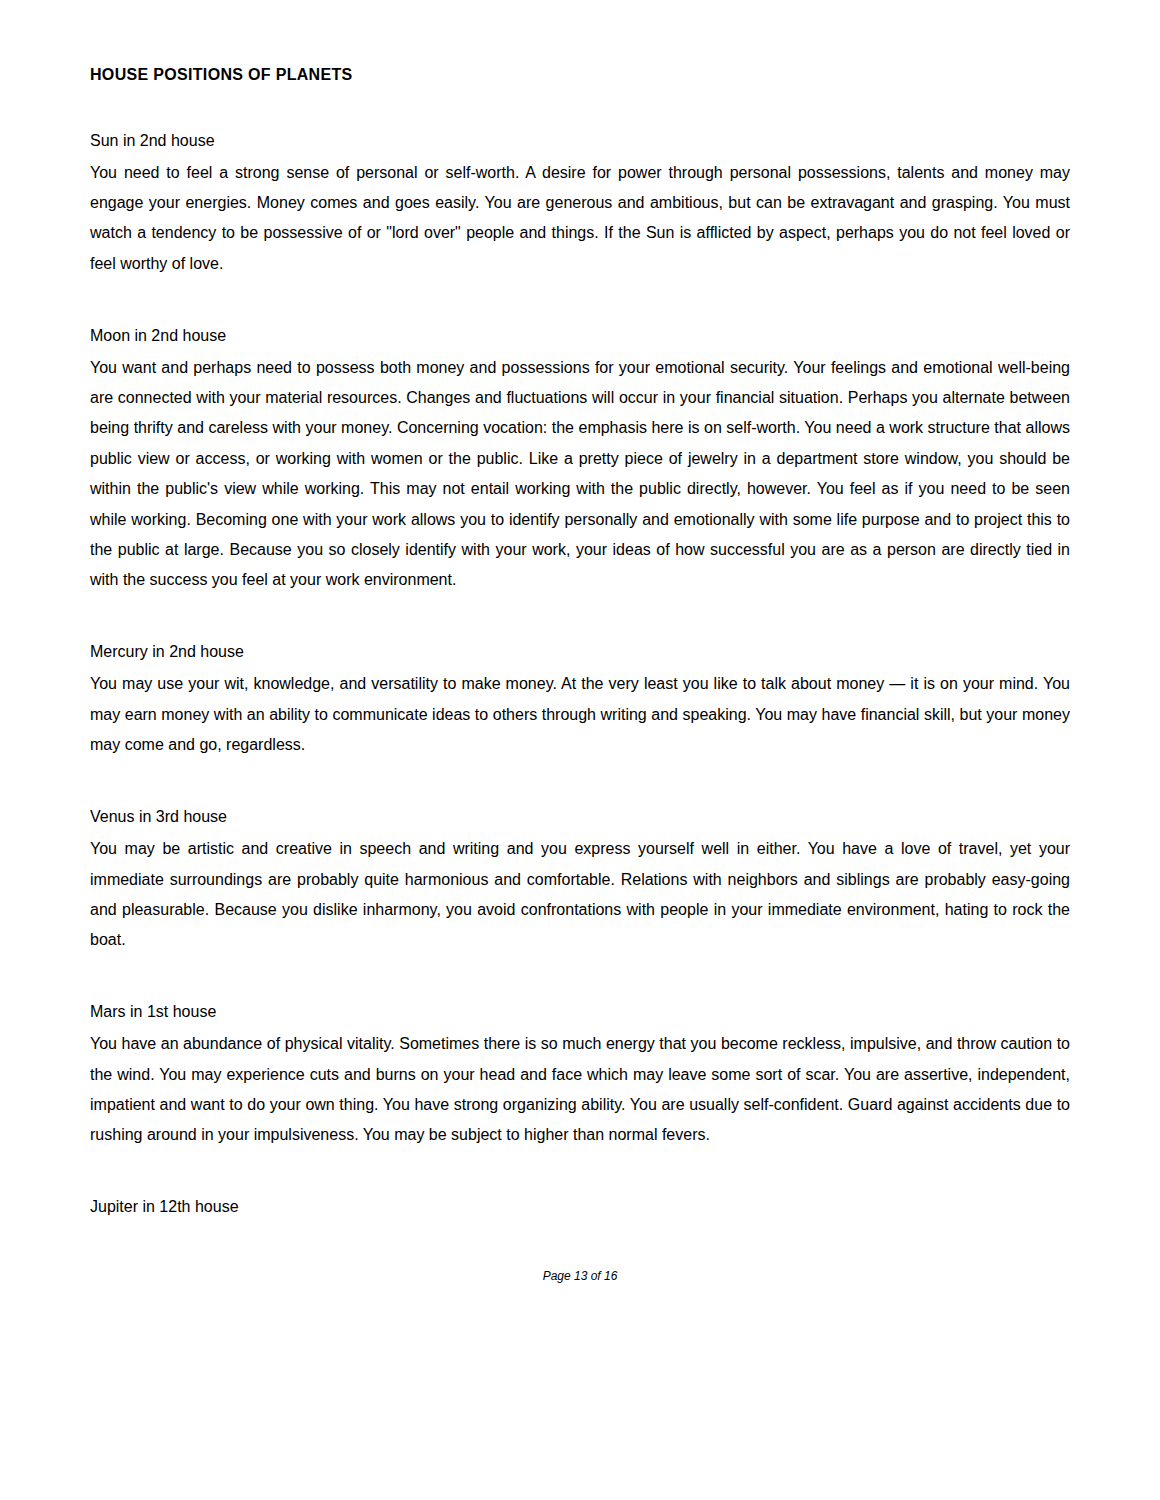HOUSE POSITIONS OF PLANETS
Sun in 2nd house
You need to feel a strong sense of personal or self-worth. A desire for power through personal possessions, talents and money may engage your energies. Money comes and goes easily. You are generous and ambitious, but can be extravagant and grasping. You must watch a tendency to be possessive of or "lord over" people and things. If the Sun is afflicted by aspect, perhaps you do not feel loved or feel worthy of love.
Moon in 2nd house
You want and perhaps need to possess both money and possessions for your emotional security. Your feelings and emotional well-being are connected with your material resources. Changes and fluctuations will occur in your financial situation. Perhaps you alternate between being thrifty and careless with your money. Concerning vocation: the emphasis here is on self-worth. You need a work structure that allows public view or access, or working with women or the public. Like a pretty piece of jewelry in a department store window, you should be within the public's view while working. This may not entail working with the public directly, however. You feel as if you need to be seen while working. Becoming one with your work allows you to identify personally and emotionally with some life purpose and to project this to the public at large. Because you so closely identify with your work, your ideas of how successful you are as a person are directly tied in with the success you feel at your work environment.
Mercury in 2nd house
You may use your wit, knowledge, and versatility to make money. At the very least you like to talk about money — it is on your mind. You may earn money with an ability to communicate ideas to others through writing and speaking. You may have financial skill, but your money may come and go, regardless.
Venus in 3rd house
You may be artistic and creative in speech and writing and you express yourself well in either. You have a love of travel, yet your immediate surroundings are probably quite harmonious and comfortable. Relations with neighbors and siblings are probably easy-going and pleasurable. Because you dislike inharmony, you avoid confrontations with people in your immediate environment, hating to rock the boat.
Mars in 1st house
You have an abundance of physical vitality. Sometimes there is so much energy that you become reckless, impulsive, and throw caution to the wind. You may experience cuts and burns on your head and face which may leave some sort of scar. You are assertive, independent, impatient and want to do your own thing. You have strong organizing ability. You are usually self-confident. Guard against accidents due to rushing around in your impulsiveness. You may be subject to higher than normal fevers.
Jupiter in 12th house
Page 13 of 16